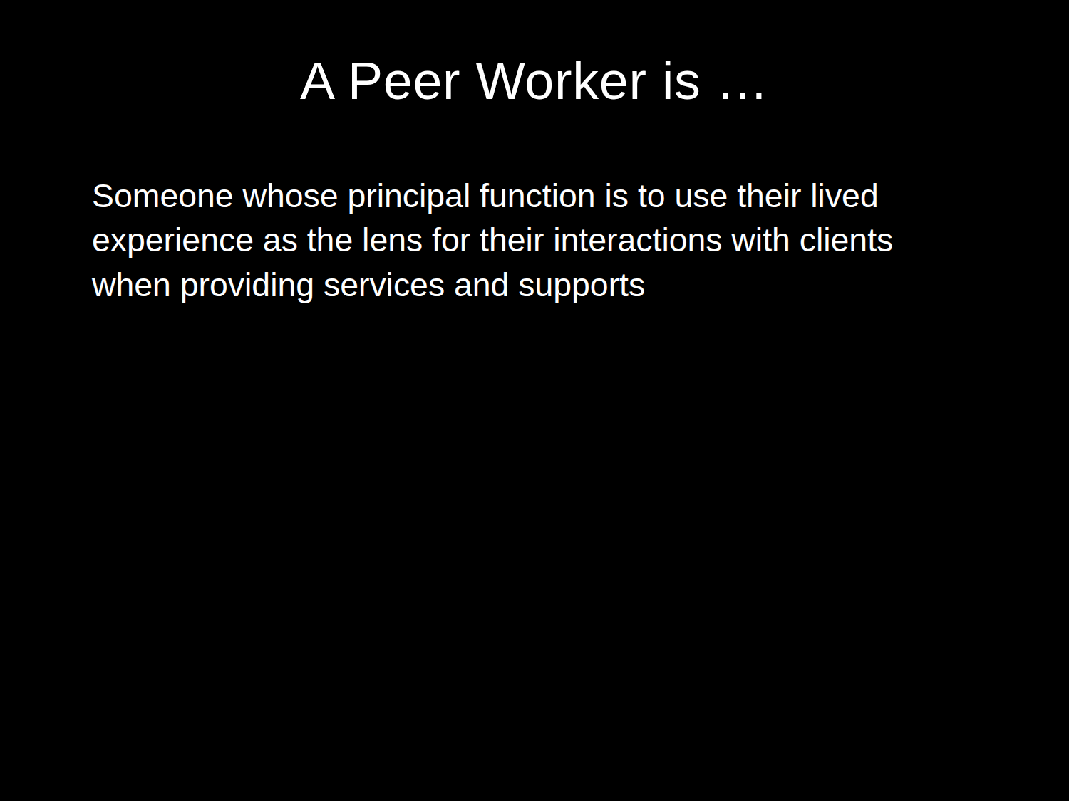A Peer Worker is …
Someone whose principal function is to use their lived experience as the lens for their interactions with clients when providing services and supports